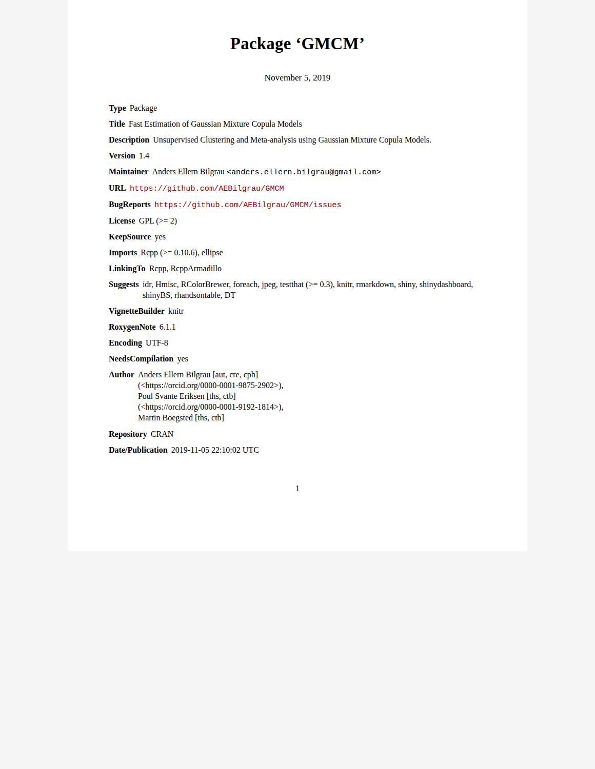Package ‘GMCM’
November 5, 2019
Type
Package
Title
Fast Estimation of Gaussian Mixture Copula Models
Description
Unsupervised Clustering and Meta-analysis using Gaussian Mixture Copula Models.
Version
1.4
Maintainer
Anders Ellern Bilgrau <anders.ellern.bilgrau@gmail.com>
URL
https://github.com/AEBilgrau/GMCM
BugReports
https://github.com/AEBilgrau/GMCM/issues
License
GPL (>= 2)
KeepSource
yes
Imports
Rcpp (>= 0.10.6), ellipse
LinkingTo
Rcpp, RcppArmadillo
Suggests
idr, Hmisc, RColorBrewer, foreach, jpeg, testthat (>= 0.3), knitr, rmarkdown, shiny, shinydashboard, shinyBS, rhandsontable, DT
VignetteBuilder
knitr
RoxygenNote
6.1.1
Encoding
UTF-8
NeedsCompilation
yes
Author
Anders Ellern Bilgrau [aut, cre, cph]
(<https://orcid.org/0000-0001-9875-2902>),
Poul Svante Eriksen [ths, ctb]
(<https://orcid.org/0000-0001-9192-1814>),
Martin Boegsted [ths, ctb]
Repository
CRAN
Date/Publication
2019-11-05 22:10:02 UTC
1